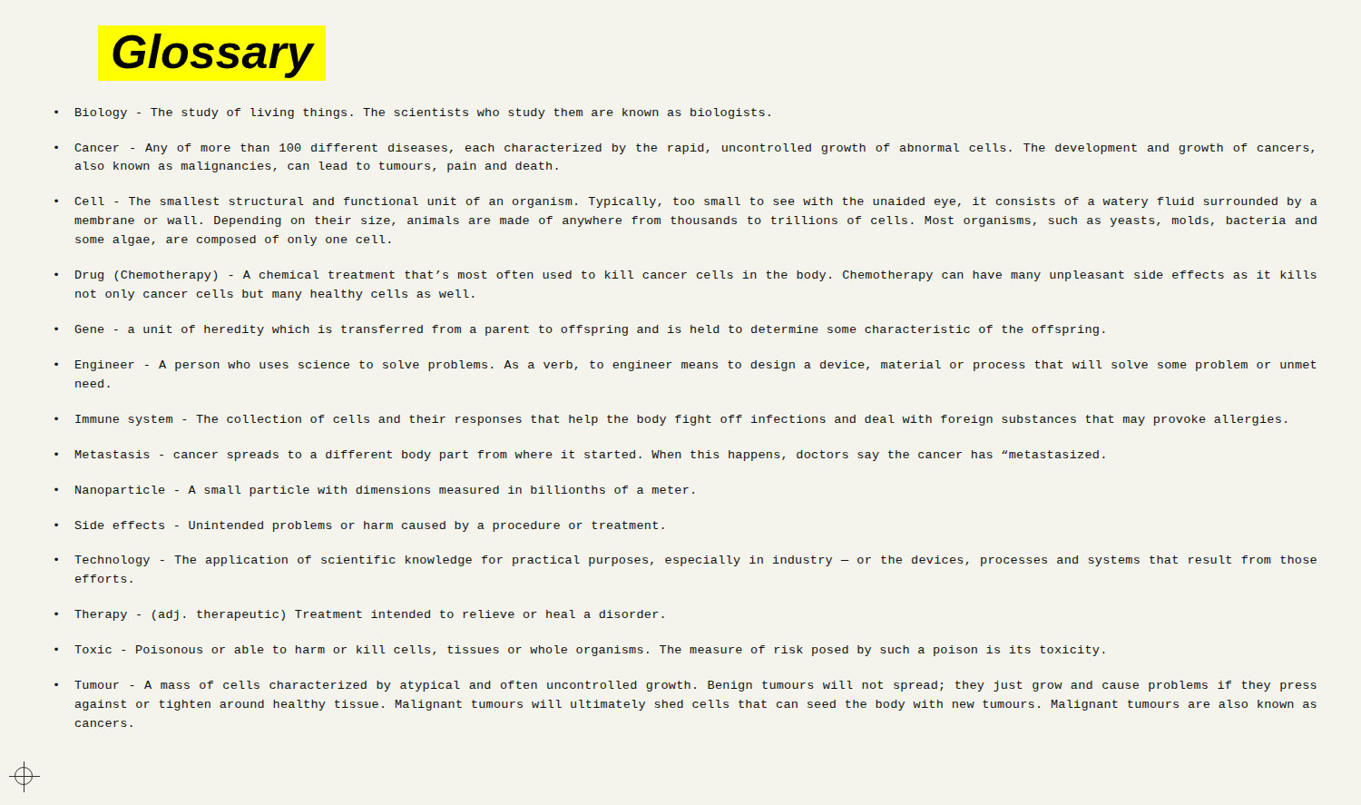Glossary
Biology - The study of living things. The scientists who study them are known as biologists.
Cancer - Any of more than 100 different diseases, each characterized by the rapid, uncontrolled growth of abnormal cells. The development and growth of cancers, also known as malignancies, can lead to tumours, pain and death.
Cell - The smallest structural and functional unit of an organism. Typically, too small to see with the unaided eye, it consists of a watery fluid surrounded by a membrane or wall. Depending on their size, animals are made of anywhere from thousands to trillions of cells. Most organisms, such as yeasts, molds, bacteria and some algae, are composed of only one cell.
Drug (Chemotherapy) - A chemical treatment that’s most often used to kill cancer cells in the body. Chemotherapy can have many unpleasant side effects as it kills not only cancer cells but many healthy cells as well.
Gene - a unit of heredity which is transferred from a parent to offspring and is held to determine some characteristic of the offspring.
Engineer - A person who uses science to solve problems. As a verb, to engineer means to design a device, material or process that will solve some problem or unmet need.
Immune system - The collection of cells and their responses that help the body fight off infections and deal with foreign substances that may provoke allergies.
Metastasis - cancer spreads to a different body part from where it started. When this happens, doctors say the cancer has “metastasized.
Nanoparticle - A small particle with dimensions measured in billionths of a meter.
Side effects - Unintended problems or harm caused by a procedure or treatment.
Technology - The application of scientific knowledge for practical purposes, especially in industry — or the devices, processes and systems that result from those efforts.
Therapy - (adj. therapeutic) Treatment intended to relieve or heal a disorder.
Toxic - Poisonous or able to harm or kill cells, tissues or whole organisms. The measure of risk posed by such a poison is its toxicity.
Tumour - A mass of cells characterized by atypical and often uncontrolled growth. Benign tumours will not spread; they just grow and cause problems if they press against or tighten around healthy tissue. Malignant tumours will ultimately shed cells that can seed the body with new tumours. Malignant tumours are also known as cancers.